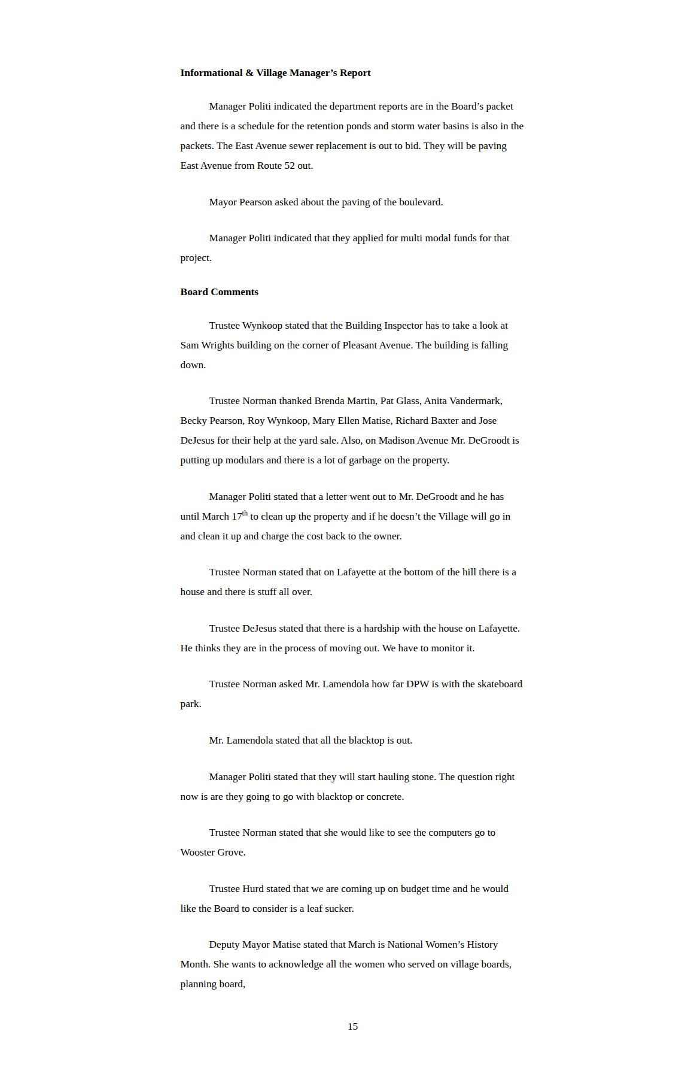Informational & Village Manager’s Report
Manager Politi indicated the department reports are in the Board’s packet and there is a schedule for the retention ponds and storm water basins is also in the packets. The East Avenue sewer replacement is out to bid. They will be paving East Avenue from Route 52 out.
Mayor Pearson asked about the paving of the boulevard.
Manager Politi indicated that they applied for multi modal funds for that project.
Board Comments
Trustee Wynkoop stated that the Building Inspector has to take a look at Sam Wrights building on the corner of Pleasant Avenue. The building is falling down.
Trustee Norman thanked Brenda Martin, Pat Glass, Anita Vandermark, Becky Pearson, Roy Wynkoop, Mary Ellen Matise, Richard Baxter and Jose DeJesus for their help at the yard sale. Also, on Madison Avenue Mr. DeGroodt is putting up modulars and there is a lot of garbage on the property.
Manager Politi stated that a letter went out to Mr. DeGroodt and he has until March 17th to clean up the property and if he doesn’t the Village will go in and clean it up and charge the cost back to the owner.
Trustee Norman stated that on Lafayette at the bottom of the hill there is a house and there is stuff all over.
Trustee DeJesus stated that there is a hardship with the house on Lafayette. He thinks they are in the process of moving out. We have to monitor it.
Trustee Norman asked Mr. Lamendola how far DPW is with the skateboard park.
Mr. Lamendola stated that all the blacktop is out.
Manager Politi stated that they will start hauling stone. The question right now is are they going to go with blacktop or concrete.
Trustee Norman stated that she would like to see the computers go to Wooster Grove.
Trustee Hurd stated that we are coming up on budget time and he would like the Board to consider is a leaf sucker.
Deputy Mayor Matise stated that March is National Women’s History Month. She wants to acknowledge all the women who served on village boards, planning board,
15